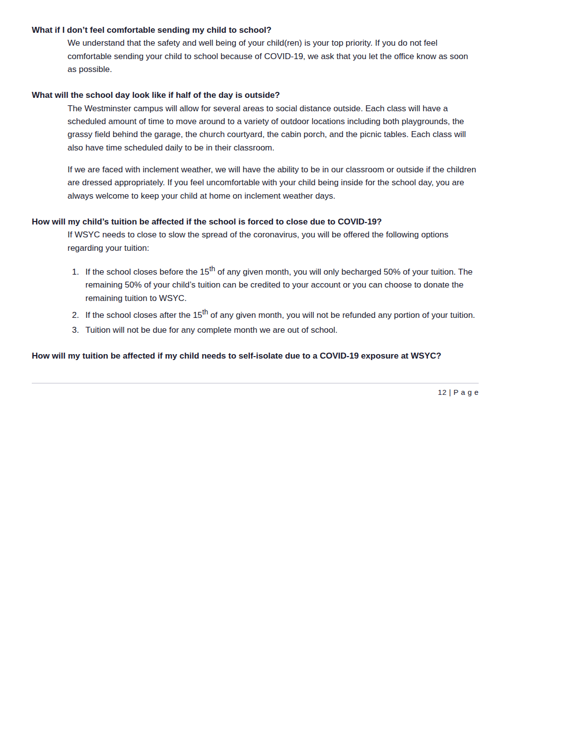What if I don’t feel comfortable sending my child to school?
We understand that the safety and well being of your child(ren) is your top priority. If you do not feel comfortable sending your child to school because of COVID-19, we ask that you let the office know as soon as possible.
What will the school day look like if half of the day is outside?
The Westminster campus will allow for several areas to social distance outside. Each class will have a scheduled amount of time to move around to a variety of outdoor locations including both playgrounds, the grassy field behind the garage, the church courtyard, the cabin porch, and the picnic tables. Each class will also have time scheduled daily to be in their classroom.
If we are faced with inclement weather, we will have the ability to be in our classroom or outside if the children are dressed appropriately. If you feel uncomfortable with your child being inside for the school day, you are always welcome to keep your child at home on inclement weather days.
How will my child’s tuition be affected if the school is forced to close due to COVID-19?
If WSYC needs to close to slow the spread of the coronavirus, you will be offered the following options regarding your tuition:
If the school closes before the 15th of any given month, you will only becharged 50% of your tuition. The remaining 50% of your child’s tuition can be credited to your account or you can choose to donate the remaining tuition to WSYC.
If the school closes after the 15th of any given month, you will not be refunded any portion of your tuition.
Tuition will not be due for any complete month we are out of school.
How will my tuition be affected if my child needs to self-isolate due to a COVID-19 exposure at WSYC?
12 | P a g e